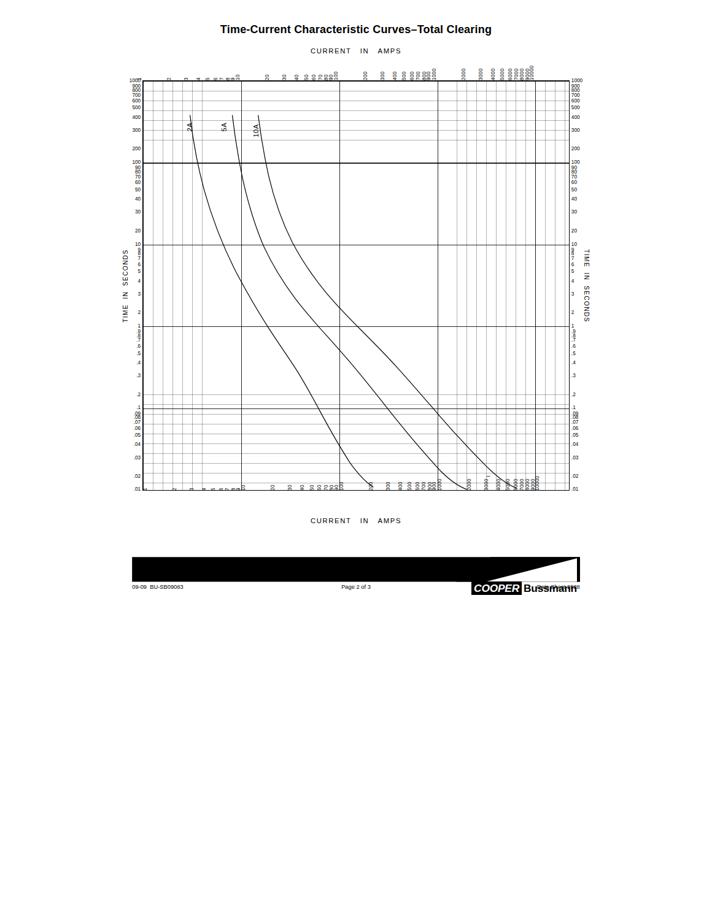Time-Current Characteristic Curves–Total Clearing
CURRENT IN AMPS
1 2 3 4 5 6 7 8 9 10 20 30 40 50 60 70 80 90 100 200 300 400 500 600 700 800 900 1000 2000 3000 4000 5000 6000 7000 8000 9000 10000
1000 900 800 700 600 500 400 300 200 100 90 80 70 60 50 40 30 20 10 9 8 7 6 5 4 3 2 1 .9 .8 .7 .6 .5 .4 .3 .2 .1 .09 .08 .07 .06 .05 .04 .03 .02 .01
1000 900 800 700 600 500 400 300 200 100 90 80 70 60 50 40 30 20 10 9 8 7 6 5 4 3 2 1 .9 .8 .7 .6 .5 .4 .3 .2 .1 .09 .08 .07 .06 .05 .04 .03 .02 .01
TIME IN SECONDS
TIME IN SECONDS
2A
5A
10A
1 2 3 4 5 6 7 8 9 10 20 30 40 50 60 70 80 90 100 200 300 400 500 600 700 800 900 1000 2000 3000 4000 5000 6000 7000 8000 9000 10000
CURRENT IN AMPS
–
09-09 BU-SB09083
Page 2 of 3
Data Sheet 2028
COOPER Bussmann